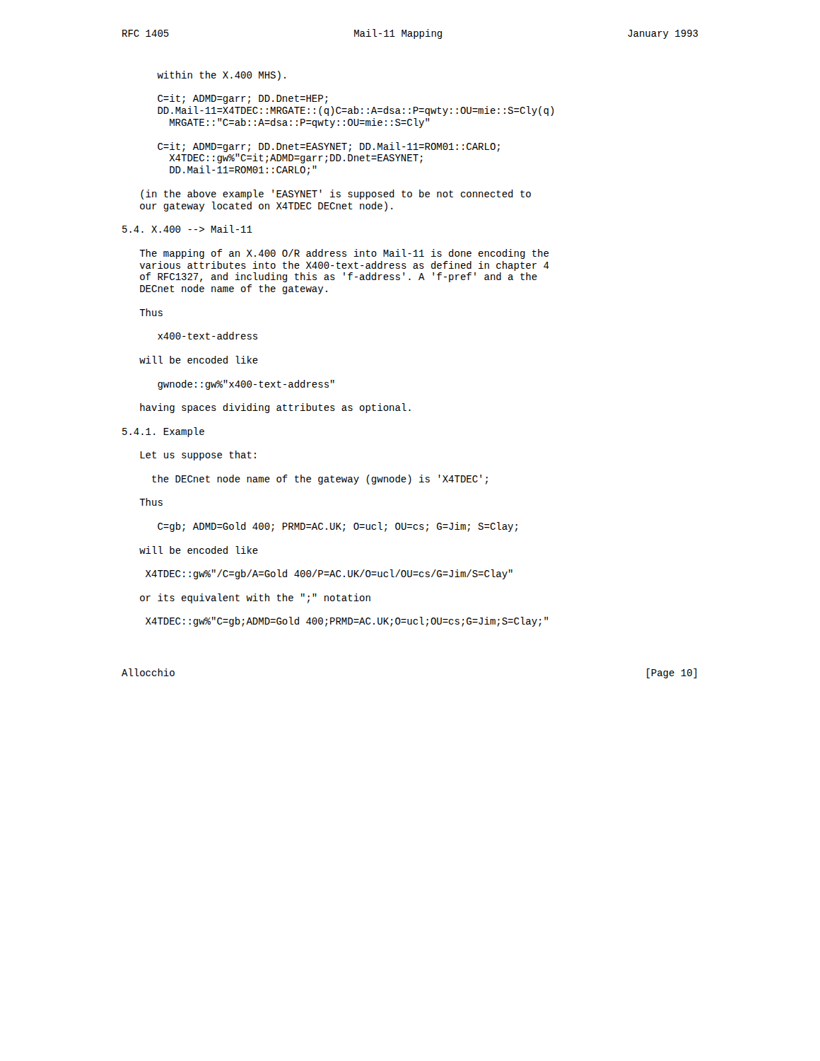RFC 1405 Mail-11 Mapping January 1993
      within the X.400 MHS).

      C=it; ADMD=garr; DD.Dnet=HEP;
      DD.Mail-11=X4TDEC::MRGATE::(q)C=ab::A=dsa::P=qwty::OU=mie::S=Cly(q)
        MRGATE::"C=ab::A=dsa::P=qwty::OU=mie::S=Cly"

      C=it; ADMD=garr; DD.Dnet=EASYNET; DD.Mail-11=ROM01::CARLO;
        X4TDEC::gw%"C=it;ADMD=garr;DD.Dnet=EASYNET;
        DD.Mail-11=ROM01::CARLO;"

   (in the above example 'EASYNET' is supposed to be not connected to
   our gateway located on X4TDEC DECnet node).

5.4. X.400 --> Mail-11

   The mapping of an X.400 O/R address into Mail-11 is done encoding the
   various attributes into the X400-text-address as defined in chapter 4
   of RFC1327, and including this as 'f-address'. A 'f-pref' and a the
   DECnet node name of the gateway.

   Thus

      x400-text-address

   will be encoded like

      gwnode::gw%"x400-text-address"

   having spaces dividing attributes as optional.

5.4.1. Example

   Let us suppose that:

     the DECnet node name of the gateway (gwnode) is 'X4TDEC';

   Thus

      C=gb; ADMD=Gold 400; PRMD=AC.UK; O=ucl; OU=cs; G=Jim; S=Clay;

   will be encoded like

    X4TDEC::gw%"/C=gb/A=Gold 400/P=AC.UK/O=ucl/OU=cs/G=Jim/S=Clay"

   or its equivalent with the ";" notation

    X4TDEC::gw%"C=gb;ADMD=Gold 400;PRMD=AC.UK;O=ucl;OU=cs;G=Jim;S=Clay;"
Allocchio [Page 10]